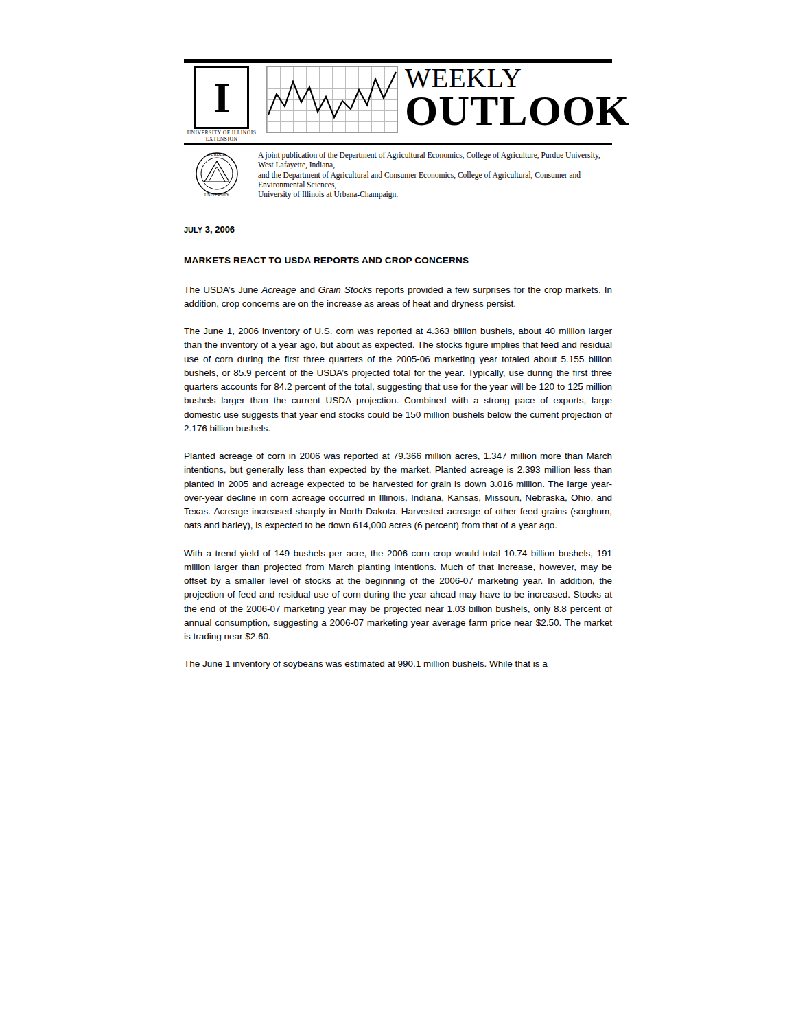I
UNIVERSITY OF ILLINOIS
EXTENSION
WEEKLY
OUTLOOK
PURDUE UNIVERSITY
A joint publication of the Department of Agricultural Economics, College of Agriculture, Purdue University, West Lafayette, Indiana,
and the Department of Agricultural and Consumer Economics, College of Agricultural, Consumer and Environmental Sciences,
University of Illinois at Urbana-Champaign.
JULY 3, 2006
MARKETS REACT TO USDA REPORTS AND CROP CONCERNS
The USDA’s June Acreage and Grain Stocks reports provided a few surprises for the crop markets. In addition, crop concerns are on the increase as areas of heat and dryness persist.
The June 1, 2006 inventory of U.S. corn was reported at 4.363 billion bushels, about 40 million larger than the inventory of a year ago, but about as expected. The stocks figure implies that feed and residual use of corn during the first three quarters of the 2005-06 marketing year totaled about 5.155 billion bushels, or 85.9 percent of the USDA’s projected total for the year. Typically, use during the first three quarters accounts for 84.2 percent of the total, suggesting that use for the year will be 120 to 125 million bushels larger than the current USDA projection. Combined with a strong pace of exports, large domestic use suggests that year end stocks could be 150 million bushels below the current projection of 2.176 billion bushels.
Planted acreage of corn in 2006 was reported at 79.366 million acres, 1.347 million more than March intentions, but generally less than expected by the market. Planted acreage is 2.393 million less than planted in 2005 and acreage expected to be harvested for grain is down 3.016 million. The large year-over-year decline in corn acreage occurred in Illinois, Indiana, Kansas, Missouri, Nebraska, Ohio, and Texas. Acreage increased sharply in North Dakota. Harvested acreage of other feed grains (sorghum, oats and barley), is expected to be down 614,000 acres (6 percent) from that of a year ago.
With a trend yield of 149 bushels per acre, the 2006 corn crop would total 10.74 billion bushels, 191 million larger than projected from March planting intentions. Much of that increase, however, may be offset by a smaller level of stocks at the beginning of the 2006-07 marketing year. In addition, the projection of feed and residual use of corn during the year ahead may have to be increased. Stocks at the end of the 2006-07 marketing year may be projected near 1.03 billion bushels, only 8.8 percent of annual consumption, suggesting a 2006-07 marketing year average farm price near $2.50. The market is trading near $2.60.
The June 1 inventory of soybeans was estimated at 990.1 million bushels. While that is a